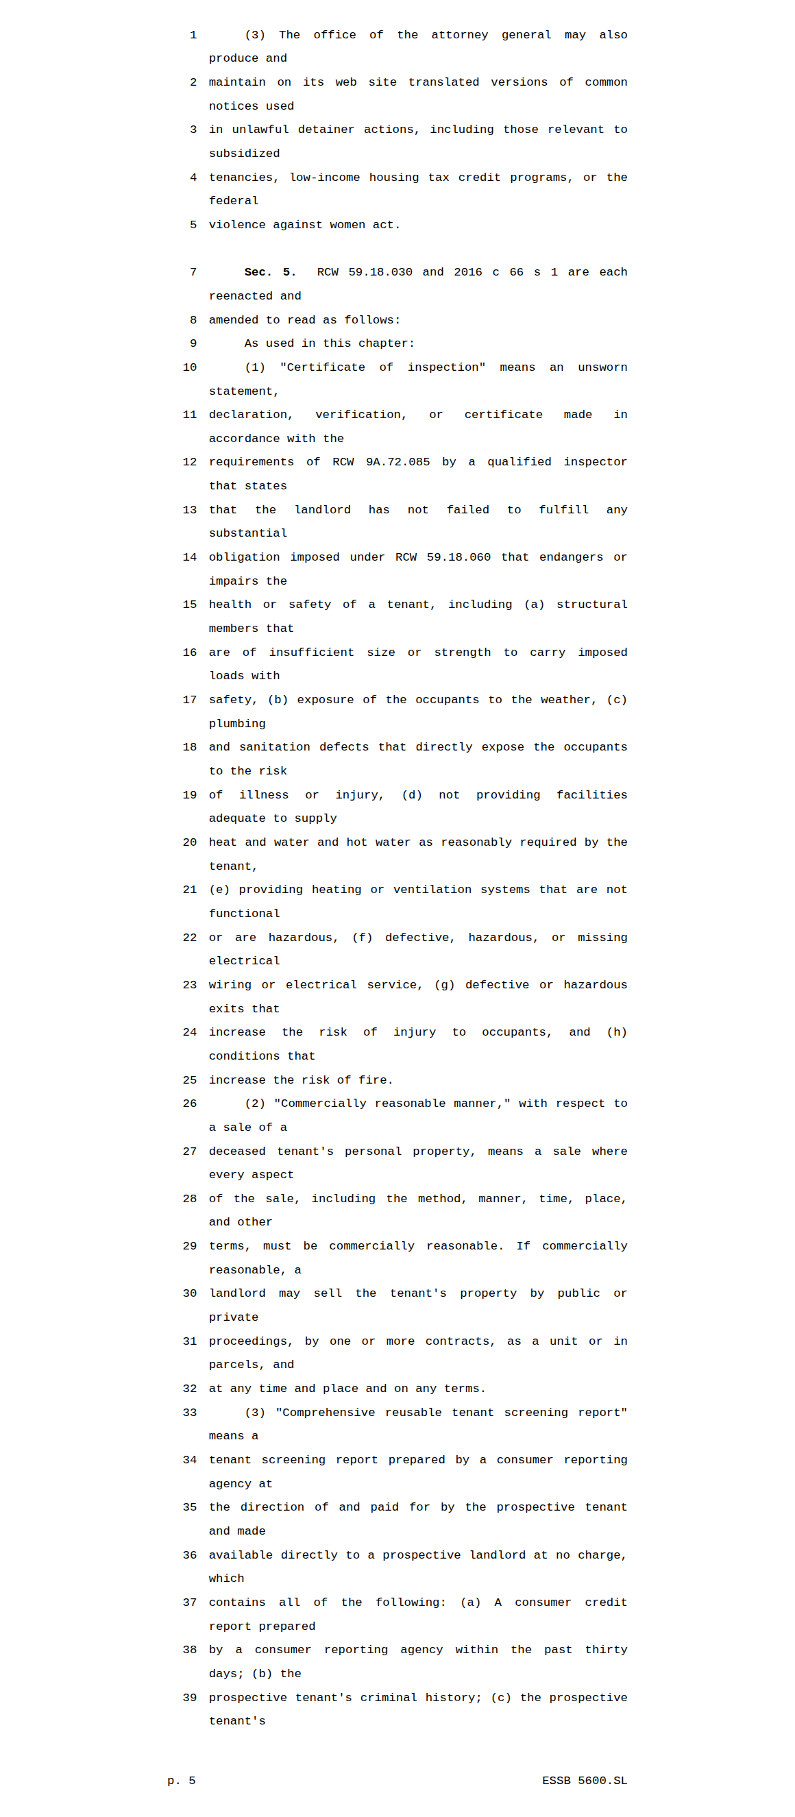(3) The office of the attorney general may also produce and
maintain on its web site translated versions of common notices used
in unlawful detainer actions, including those relevant to subsidized
tenancies, low-income housing tax credit programs, or the federal
violence against women act.
Sec. 5. RCW 59.18.030 and 2016 c 66 s 1 are each reenacted and
amended to read as follows:
As used in this chapter:
(1) "Certificate of inspection" means an unsworn statement,
declaration, verification, or certificate made in accordance with the
requirements of RCW 9A.72.085 by a qualified inspector that states
that the landlord has not failed to fulfill any substantial
obligation imposed under RCW 59.18.060 that endangers or impairs the
health or safety of a tenant, including (a) structural members that
are of insufficient size or strength to carry imposed loads with
safety, (b) exposure of the occupants to the weather, (c) plumbing
and sanitation defects that directly expose the occupants to the risk
of illness or injury, (d) not providing facilities adequate to supply
heat and water and hot water as reasonably required by the tenant,
(e) providing heating or ventilation systems that are not functional
or are hazardous, (f) defective, hazardous, or missing electrical
wiring or electrical service, (g) defective or hazardous exits that
increase the risk of injury to occupants, and (h) conditions that
increase the risk of fire.
(2) "Commercially reasonable manner," with respect to a sale of a
deceased tenant's personal property, means a sale where every aspect
of the sale, including the method, manner, time, place, and other
terms, must be commercially reasonable. If commercially reasonable, a
landlord may sell the tenant's property by public or private
proceedings, by one or more contracts, as a unit or in parcels, and
at any time and place and on any terms.
(3) "Comprehensive reusable tenant screening report" means a
tenant screening report prepared by a consumer reporting agency at
the direction of and paid for by the prospective tenant and made
available directly to a prospective landlord at no charge, which
contains all of the following: (a) A consumer credit report prepared
by a consumer reporting agency within the past thirty days; (b) the
prospective tenant's criminal history; (c) the prospective tenant's
p. 5 ESSB 5600.SL